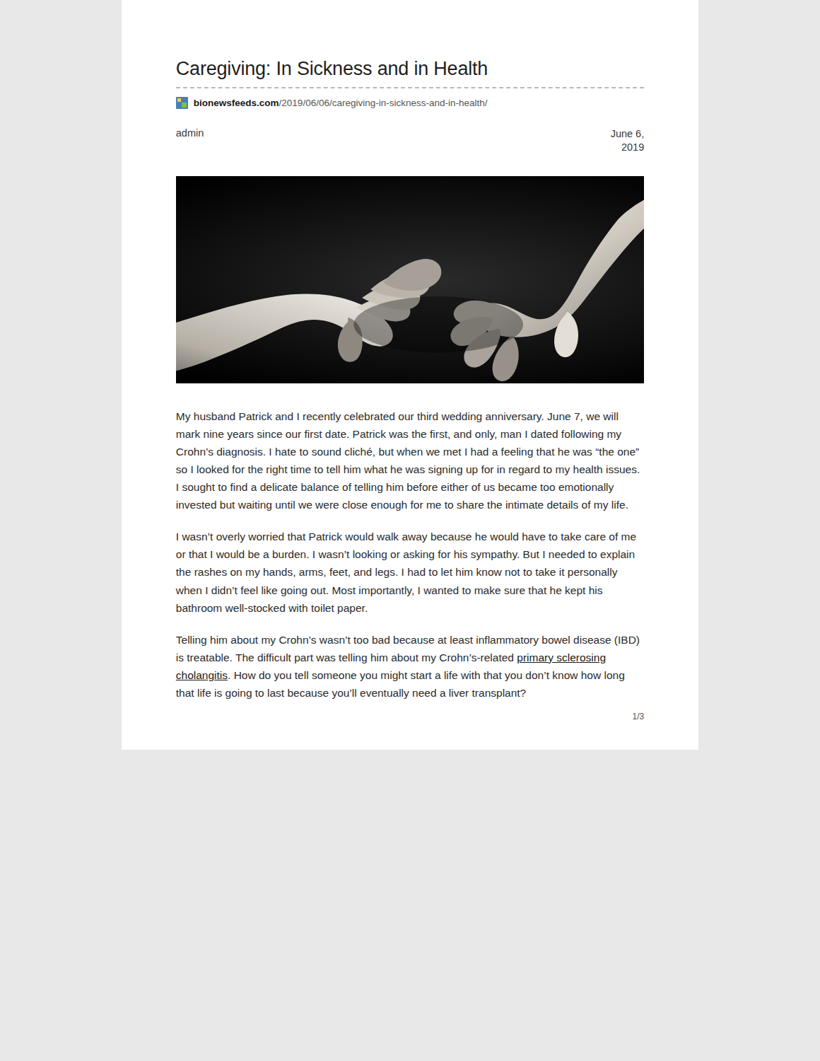Caregiving: In Sickness and in Health
bionewsfeeds.com/2019/06/06/caregiving-in-sickness-and-in-health/
admin June 6,
2019
My husband Patrick and I recently celebrated our third wedding anniversary. June 7, we will mark nine years since our first date. Patrick was the first, and only, man I dated following my Crohn’s diagnosis. I hate to sound cliché, but when we met I had a feeling that he was “the one” so I looked for the right time to tell him what he was signing up for in regard to my health issues. I sought to find a delicate balance of telling him before either of us became too emotionally invested but waiting until we were close enough for me to share the intimate details of my life.
I wasn’t overly worried that Patrick would walk away because he would have to take care of me or that I would be a burden. I wasn’t looking or asking for his sympathy. But I needed to explain the rashes on my hands, arms, feet, and legs. I had to let him know not to take it personally when I didn’t feel like going out. Most importantly, I wanted to make sure that he kept his bathroom well-stocked with toilet paper.
Telling him about my Crohn’s wasn’t too bad because at least inflammatory bowel disease (IBD) is treatable. The difficult part was telling him about my Crohn’s-related primary sclerosing cholangitis. How do you tell someone you might start a life with that you don’t know how long that life is going to last because you’ll eventually need a liver transplant?
1/3